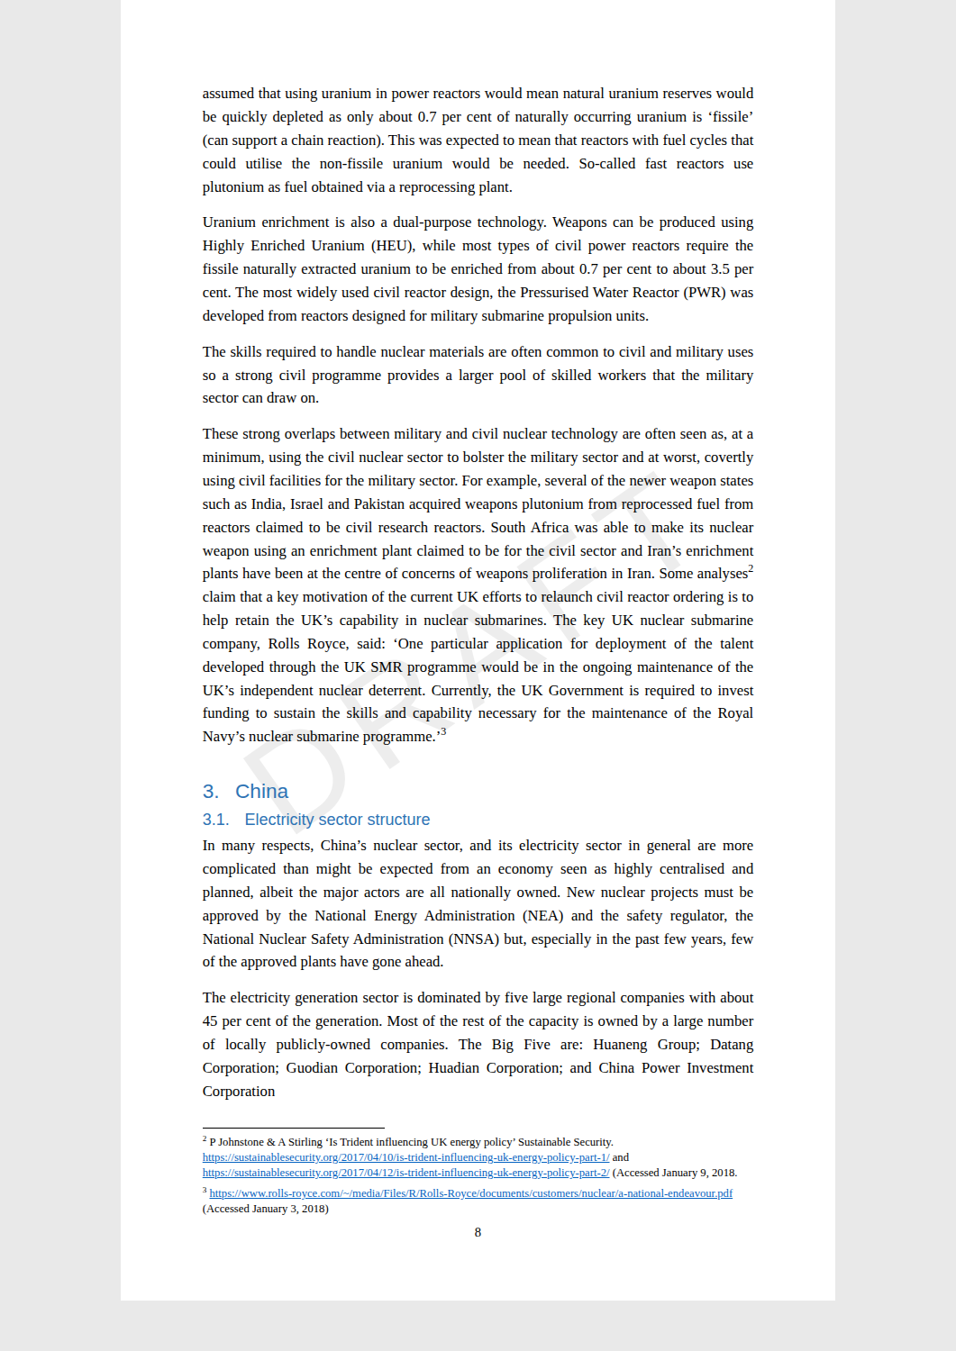DRAFT
assumed that using uranium in power reactors would mean natural uranium reserves would be quickly depleted as only about 0.7 per cent of naturally occurring uranium is ‘fissile’ (can support a chain reaction). This was expected to mean that reactors with fuel cycles that could utilise the non-fissile uranium would be needed. So-called fast reactors use plutonium as fuel obtained via a reprocessing plant.
Uranium enrichment is also a dual-purpose technology. Weapons can be produced using Highly Enriched Uranium (HEU), while most types of civil power reactors require the fissile naturally extracted uranium to be enriched from about 0.7 per cent to about 3.5 per cent. The most widely used civil reactor design, the Pressurised Water Reactor (PWR) was developed from reactors designed for military submarine propulsion units.
The skills required to handle nuclear materials are often common to civil and military uses so a strong civil programme provides a larger pool of skilled workers that the military sector can draw on.
These strong overlaps between military and civil nuclear technology are often seen as, at a minimum, using the civil nuclear sector to bolster the military sector and at worst, covertly using civil facilities for the military sector. For example, several of the newer weapon states such as India, Israel and Pakistan acquired weapons plutonium from reprocessed fuel from reactors claimed to be civil research reactors. South Africa was able to make its nuclear weapon using an enrichment plant claimed to be for the civil sector and Iran’s enrichment plants have been at the centre of concerns of weapons proliferation in Iran. Some analyses2 claim that a key motivation of the current UK efforts to relaunch civil reactor ordering is to help retain the UK’s capability in nuclear submarines. The key UK nuclear submarine company, Rolls Royce, said: ‘One particular application for deployment of the talent developed through the UK SMR programme would be in the ongoing maintenance of the UK’s independent nuclear deterrent. Currently, the UK Government is required to invest funding to sustain the skills and capability necessary for the maintenance of the Royal Navy’s nuclear submarine programme.’3
3. China
3.1. Electricity sector structure
In many respects, China’s nuclear sector, and its electricity sector in general are more complicated than might be expected from an economy seen as highly centralised and planned, albeit the major actors are all nationally owned. New nuclear projects must be approved by the National Energy Administration (NEA) and the safety regulator, the National Nuclear Safety Administration (NNSA) but, especially in the past few years, few of the approved plants have gone ahead.
The electricity generation sector is dominated by five large regional companies with about 45 per cent of the generation. Most of the rest of the capacity is owned by a large number of locally publicly-owned companies. The Big Five are: Huaneng Group; Datang Corporation; Guodian Corporation; Huadian Corporation; and China Power Investment Corporation
2 P Johnstone & A Stirling ‘Is Trident influencing UK energy policy’ Sustainable Security.
https://sustainablesecurity.org/2017/04/10/is-trident-influencing-uk-energy-policy-part-1/ and
https://sustainablesecurity.org/2017/04/12/is-trident-influencing-uk-energy-policy-part-2/ (Accessed January 9, 2018.
3 https://www.rolls-royce.com/~/media/Files/R/Rolls-Royce/documents/customers/nuclear/a-national-endeavour.pdf (Accessed January 3, 2018)
8